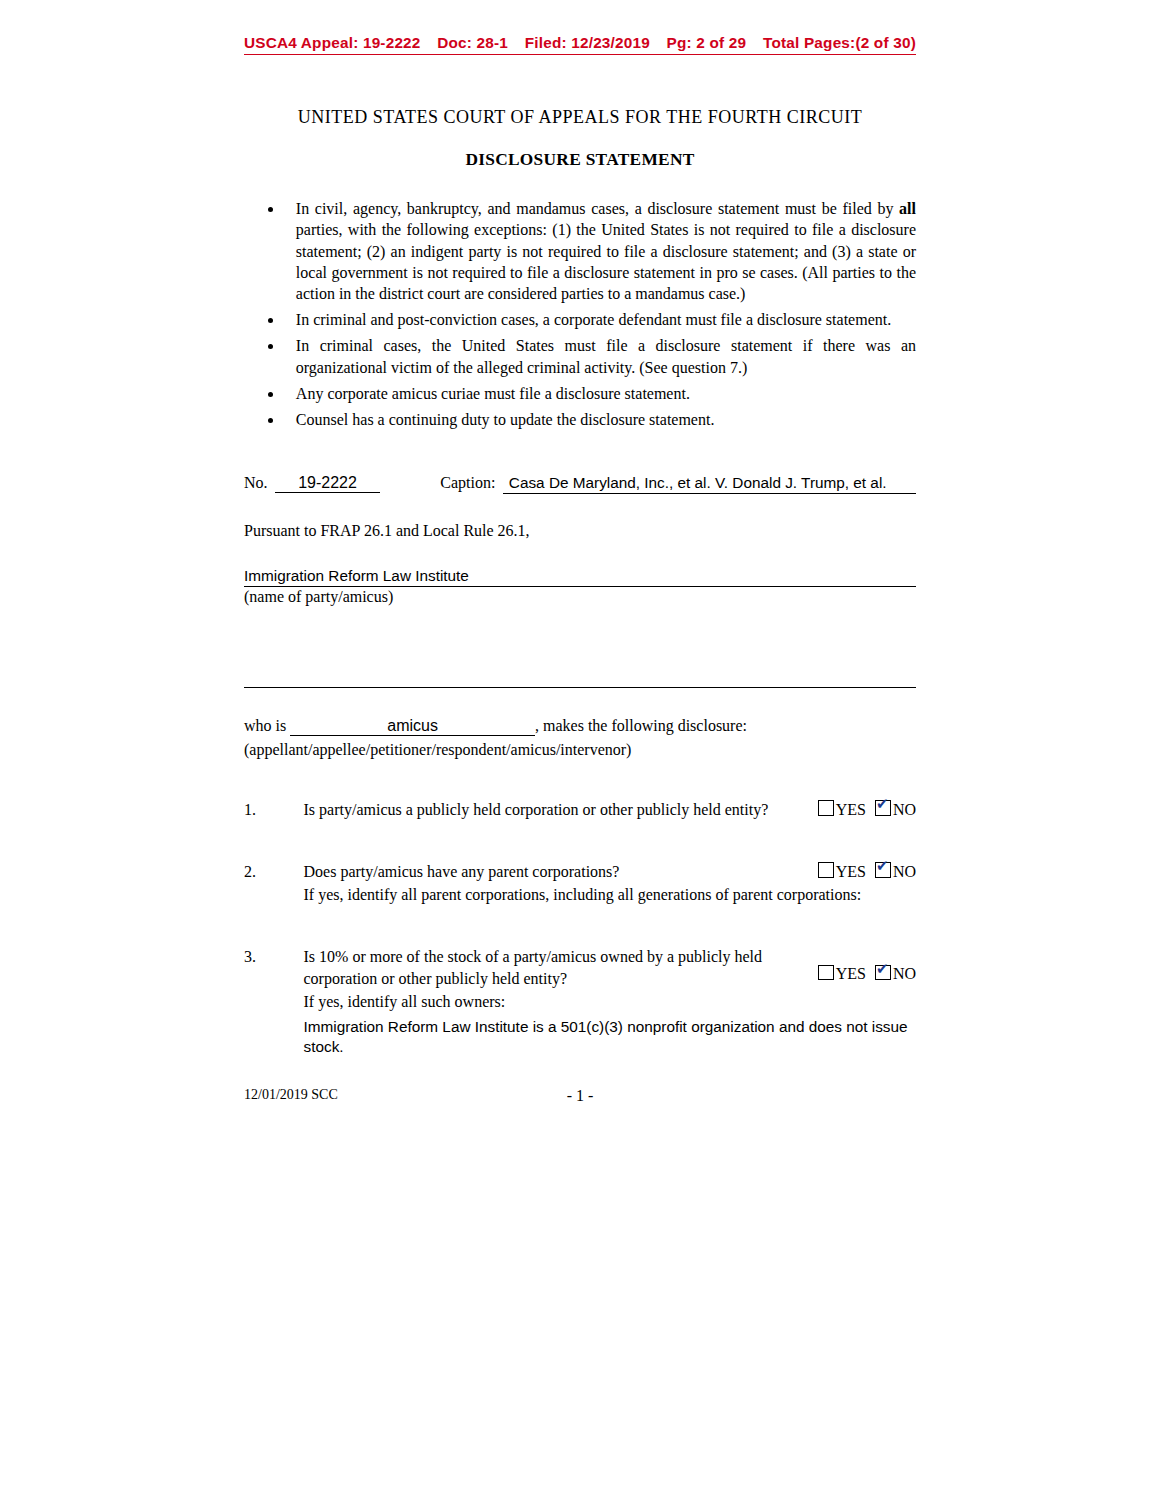USCA4 Appeal: 19-2222 Doc: 28-1 Filed: 12/23/2019 Pg: 2 of 29 Total Pages:(2 of 30)
UNITED STATES COURT OF APPEALS FOR THE FOURTH CIRCUIT
DISCLOSURE STATEMENT
In civil, agency, bankruptcy, and mandamus cases, a disclosure statement must be filed by all parties, with the following exceptions: (1) the United States is not required to file a disclosure statement; (2) an indigent party is not required to file a disclosure statement; and (3) a state or local government is not required to file a disclosure statement in pro se cases. (All parties to the action in the district court are considered parties to a mandamus case.)
In criminal and post-conviction cases, a corporate defendant must file a disclosure statement.
In criminal cases, the United States must file a disclosure statement if there was an organizational victim of the alleged criminal activity. (See question 7.)
Any corporate amicus curiae must file a disclosure statement.
Counsel has a continuing duty to update the disclosure statement.
No. 19-2222 Caption: Casa De Maryland, Inc., et al. V. Donald J. Trump, et al.
Pursuant to FRAP 26.1 and Local Rule 26.1,
Immigration Reform Law Institute
(name of party/amicus)
who is amicus, makes the following disclosure:
(appellant/appellee/petitioner/respondent/amicus/intervenor)
Is party/amicus a publicly held corporation or other publicly held entity? YES NO
Does party/amicus have any parent corporations? YES NO
If yes, identify all parent corporations, including all generations of parent corporations:
Is 10% or more of the stock of a party/amicus owned by a publicly held corporation or other publicly held entity? YES NO
If yes, identify all such owners:
Immigration Reform Law Institute is a 501(c)(3) nonprofit organization and does not issue stock.
12/01/2019 SCC - 1 -